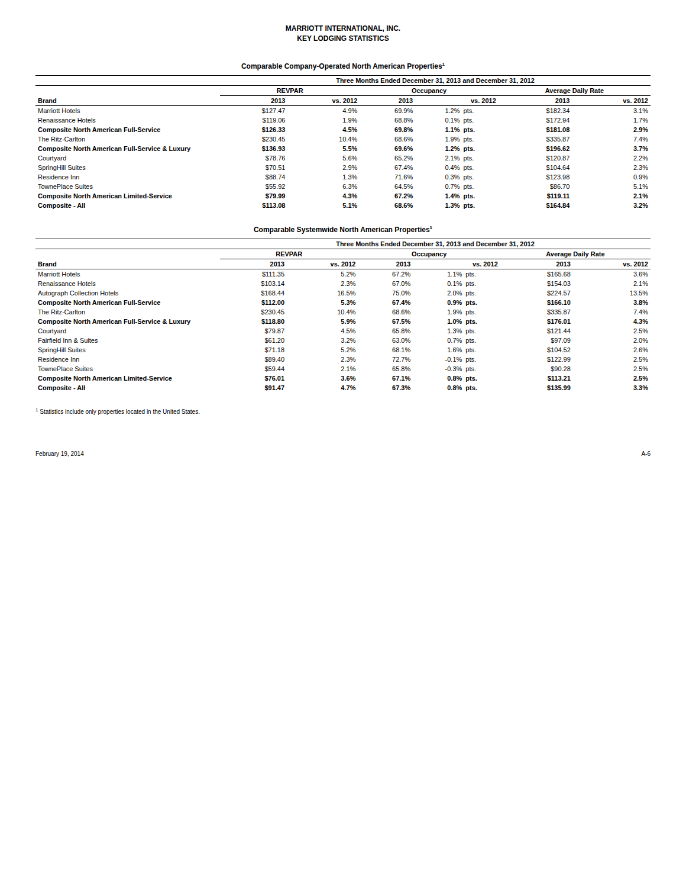MARRIOTT INTERNATIONAL, INC.
KEY LODGING STATISTICS
Comparable Company-Operated North American Properties1
| | Three Months Ended December 31, 2013 and December 31, 2012 |
| --- | --- |
| | REVPAR | Occupancy | Average Daily Rate |
| Brand | 2013 | vs. 2012 | 2013 | vs. 2012 | 2013 | vs. 2012 |
| Marriott Hotels | $127.47 | 4.9% | 69.9% | 1.2% | pts. | $182.34 | 3.1% |
| Renaissance Hotels | $119.06 | 1.9% | 68.8% | 0.1% | pts. | $172.94 | 1.7% |
| Composite North American Full-Service | $126.33 | 4.5% | 69.8% | 1.1% | pts. | $181.08 | 2.9% |
| The Ritz-Carlton | $230.45 | 10.4% | 68.6% | 1.9% | pts. | $335.87 | 7.4% |
| Composite North American Full-Service & Luxury | $136.93 | 5.5% | 69.6% | 1.2% | pts. | $196.62 | 3.7% |
| Courtyard | $78.76 | 5.6% | 65.2% | 2.1% | pts. | $120.87 | 2.2% |
| SpringHill Suites | $70.51 | 2.9% | 67.4% | 0.4% | pts. | $104.64 | 2.3% |
| Residence Inn | $88.74 | 1.3% | 71.6% | 0.3% | pts. | $123.98 | 0.9% |
| TownePlace Suites | $55.92 | 6.3% | 64.5% | 0.7% | pts. | $86.70 | 5.1% |
| Composite North American Limited-Service | $79.99 | 4.3% | 67.2% | 1.4% | pts. | $119.11 | 2.1% |
| Composite - All | $113.08 | 5.1% | 68.6% | 1.3% | pts. | $164.84 | 3.2% |
Comparable Systemwide North American Properties1
| | Three Months Ended December 31, 2013 and December 31, 2012 |
| --- | --- |
| | REVPAR | Occupancy | Average Daily Rate |
| Brand | 2013 | vs. 2012 | 2013 | vs. 2012 | 2013 | vs. 2012 |
| Marriott Hotels | $111.35 | 5.2% | 67.2% | 1.1% | pts. | $165.68 | 3.6% |
| Renaissance Hotels | $103.14 | 2.3% | 67.0% | 0.1% | pts. | $154.03 | 2.1% |
| Autograph Collection Hotels | $168.44 | 16.5% | 75.0% | 2.0% | pts. | $224.57 | 13.5% |
| Composite North American Full-Service | $112.00 | 5.3% | 67.4% | 0.9% | pts. | $166.10 | 3.8% |
| The Ritz-Carlton | $230.45 | 10.4% | 68.6% | 1.9% | pts. | $335.87 | 7.4% |
| Composite North American Full-Service & Luxury | $118.80 | 5.9% | 67.5% | 1.0% | pts. | $176.01 | 4.3% |
| Courtyard | $79.87 | 4.5% | 65.8% | 1.3% | pts. | $121.44 | 2.5% |
| Fairfield Inn & Suites | $61.20 | 3.2% | 63.0% | 0.7% | pts. | $97.09 | 2.0% |
| SpringHill Suites | $71.18 | 5.2% | 68.1% | 1.6% | pts. | $104.52 | 2.6% |
| Residence Inn | $89.40 | 2.3% | 72.7% | -0.1% | pts. | $122.99 | 2.5% |
| TownePlace Suites | $59.44 | 2.1% | 65.8% | -0.3% | pts. | $90.28 | 2.5% |
| Composite North American Limited-Service | $76.01 | 3.6% | 67.1% | 0.8% | pts. | $113.21 | 2.5% |
| Composite - All | $91.47 | 4.7% | 67.3% | 0.8% | pts. | $135.99 | 3.3% |
1 Statistics include only properties located in the United States.
February 19, 2014 A-6